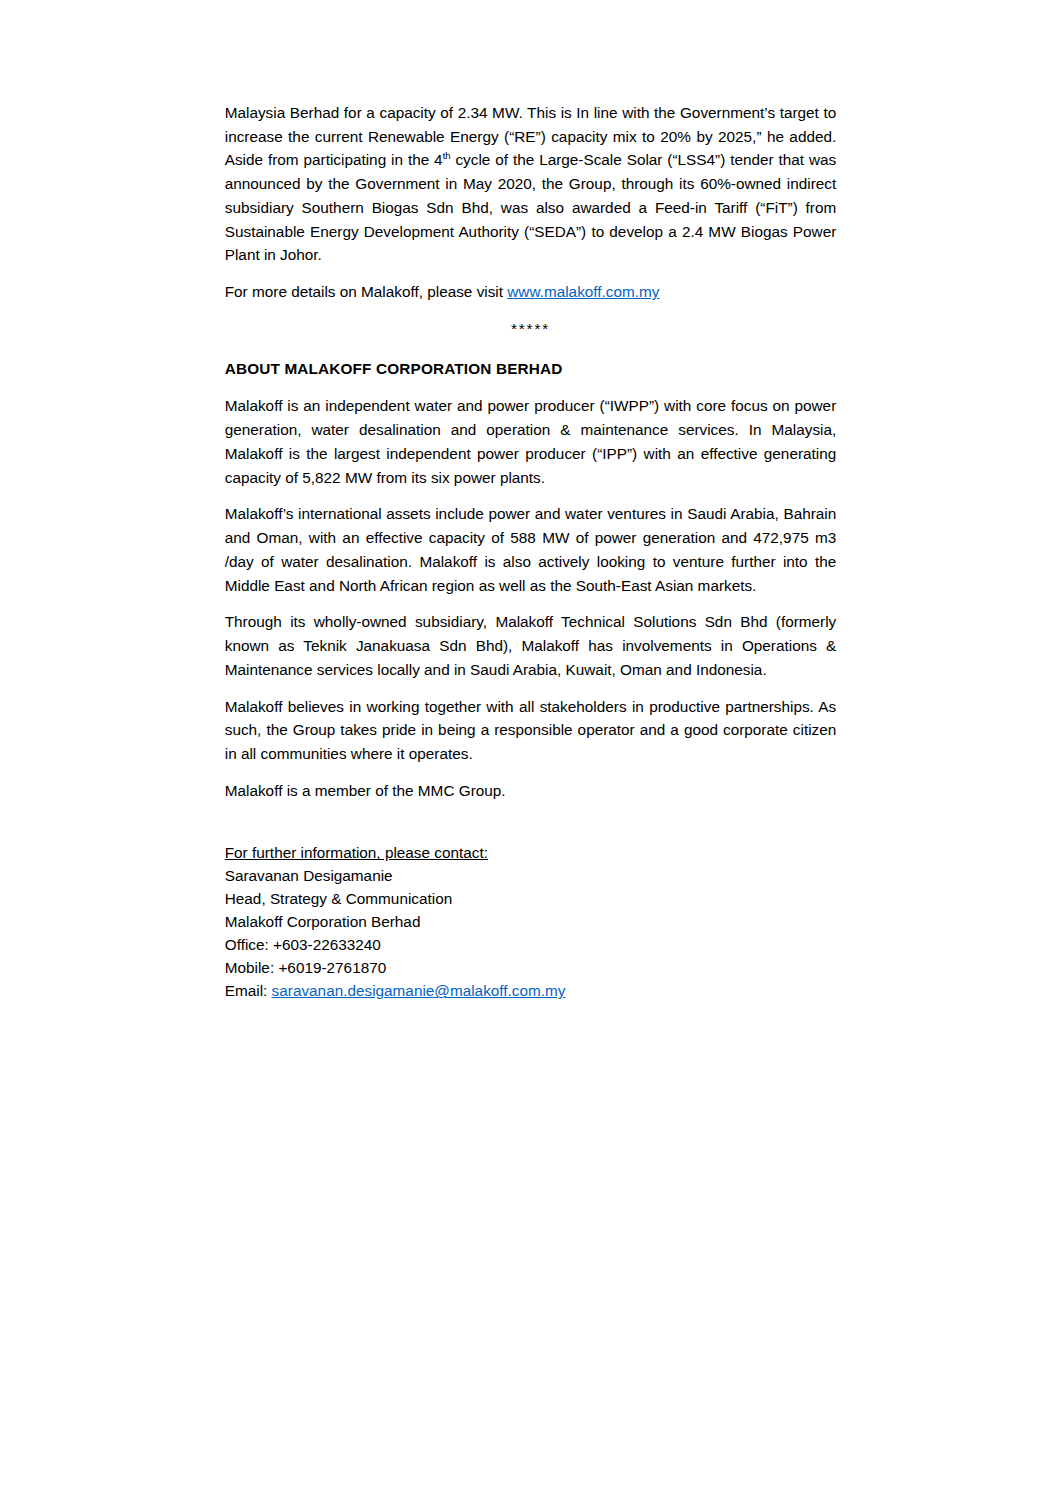Malaysia Berhad for a capacity of 2.34 MW. This is In line with the Government’s target to increase the current Renewable Energy (“RE”) capacity mix to 20% by 2025,” he added. Aside from participating in the 4th cycle of the Large-Scale Solar (“LSS4”) tender that was announced by the Government in May 2020, the Group, through its 60%-owned indirect subsidiary Southern Biogas Sdn Bhd, was also awarded a Feed-in Tariff (“FiT”) from Sustainable Energy Development Authority (“SEDA”) to develop a 2.4 MW Biogas Power Plant in Johor.
For more details on Malakoff, please visit www.malakoff.com.my
*****
ABOUT MALAKOFF CORPORATION BERHAD
Malakoff is an independent water and power producer (“IWPP”) with core focus on power generation, water desalination and operation & maintenance services. In Malaysia, Malakoff is the largest independent power producer (“IPP”) with an effective generating capacity of 5,822 MW from its six power plants.
Malakoff’s international assets include power and water ventures in Saudi Arabia, Bahrain and Oman, with an effective capacity of 588 MW of power generation and 472,975 m3 /day of water desalination. Malakoff is also actively looking to venture further into the Middle East and North African region as well as the South-East Asian markets.
Through its wholly-owned subsidiary, Malakoff Technical Solutions Sdn Bhd (formerly known as Teknik Janakuasa Sdn Bhd), Malakoff has involvements in Operations & Maintenance services locally and in Saudi Arabia, Kuwait, Oman and Indonesia.
Malakoff believes in working together with all stakeholders in productive partnerships. As such, the Group takes pride in being a responsible operator and a good corporate citizen in all communities where it operates.
Malakoff is a member of the MMC Group.
For further information, please contact:
Saravanan Desigamanie
Head, Strategy & Communication
Malakoff Corporation Berhad
Office: +603-22633240
Mobile: +6019-2761870
Email: saravanan.desigamanie@malakoff.com.my